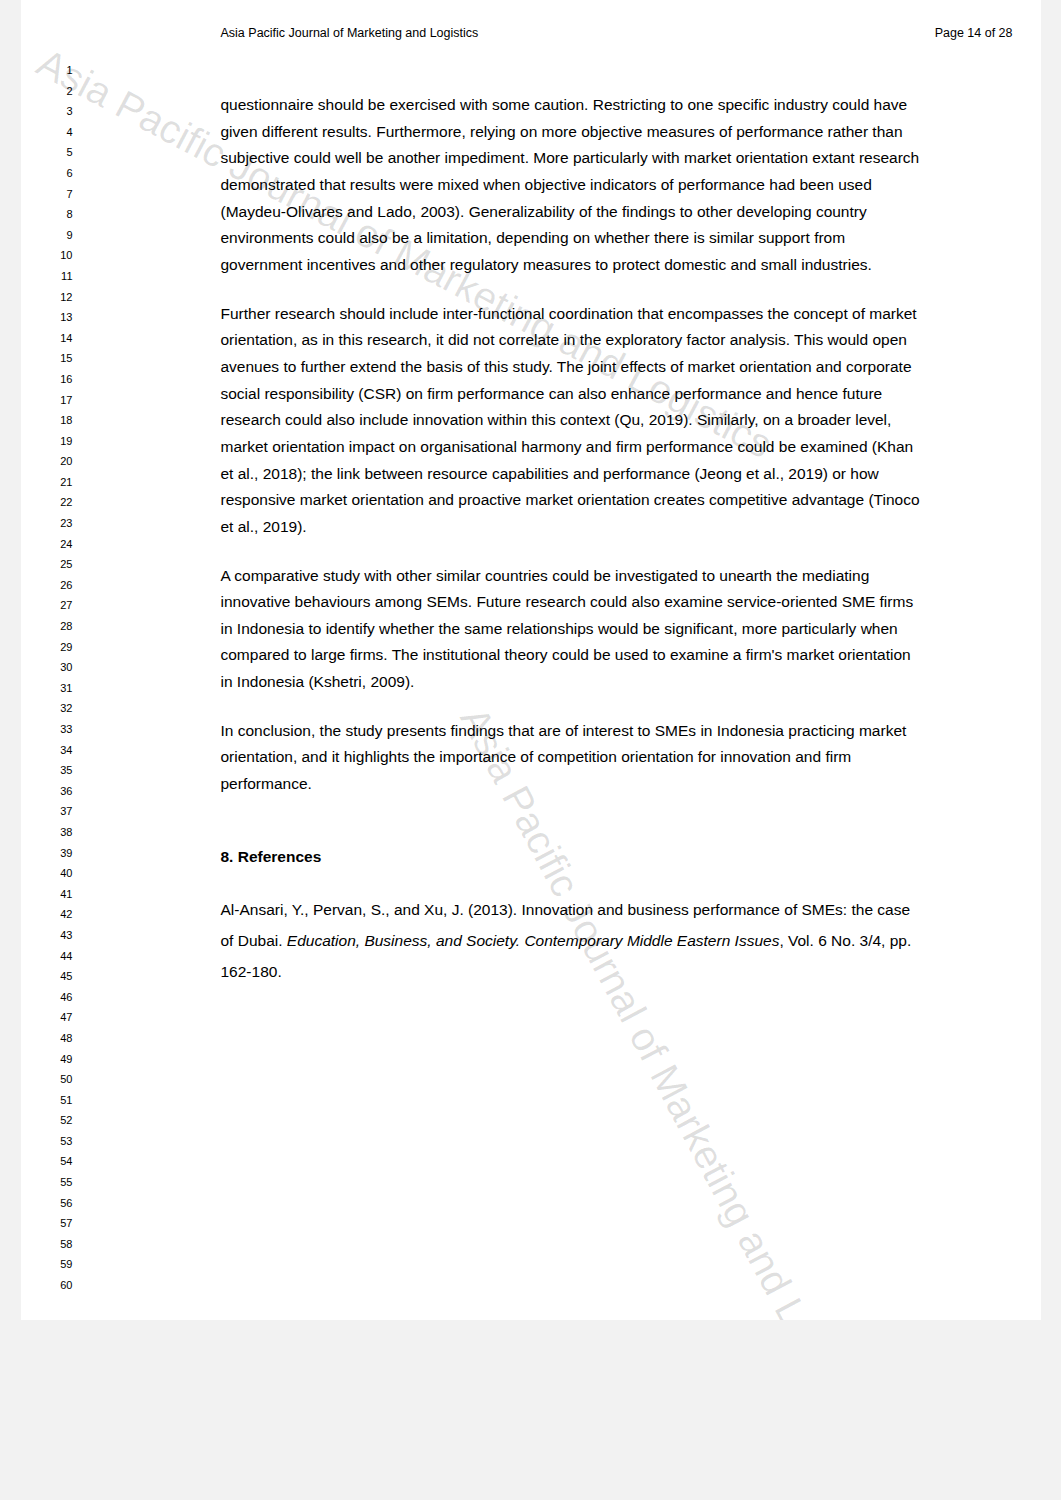Asia Pacific Journal of Marketing and Logistics
Page 14 of 28
12345 678910 1112131415 1617181920 2122232425 2627282930 3132333435 3637383940 4142434445 4647484950 5152535455 5657585960
Asia Pacific Journal of Marketing and Logistics Asia Pacific Journal of Marketing and Logistics
questionnaire should be exercised with some caution. Restricting to one specific industry could have given different results. Furthermore, relying on more objective measures of performance rather than subjective could well be another impediment. More particularly with market orientation extant research demonstrated that results were mixed when objective indicators of performance had been used (Maydeu-Olivares and Lado, 2003). Generalizability of the findings to other developing country environments could also be a limitation, depending on whether there is similar support from government incentives and other regulatory measures to protect domestic and small industries.
Further research should include inter-functional coordination that encompasses the concept of market orientation, as in this research, it did not correlate in the exploratory factor analysis. This would open avenues to further extend the basis of this study. The joint effects of market orientation and corporate social responsibility (CSR) on firm performance can also enhance performance and hence future research could also include innovation within this context (Qu, 2019). Similarly, on a broader level, market orientation impact on organisational harmony and firm performance could be examined (Khan et al., 2018); the link between resource capabilities and performance (Jeong et al., 2019) or how responsive market orientation and proactive market orientation creates competitive advantage (Tinoco et al., 2019).
A comparative study with other similar countries could be investigated to unearth the mediating innovative behaviours among SEMs. Future research could also examine service-oriented SME firms in Indonesia to identify whether the same relationships would be significant, more particularly when compared to large firms. The institutional theory could be used to examine a firm's market orientation in Indonesia (Kshetri, 2009).
In conclusion, the study presents findings that are of interest to SMEs in Indonesia practicing market orientation, and it highlights the importance of competition orientation for innovation and firm performance.
8. References
Al-Ansari, Y., Pervan, S., and Xu, J. (2013). Innovation and business performance of SMEs: the case of Dubai. Education, Business, and Society. Contemporary Middle Eastern Issues, Vol. 6 No. 3/4, pp. 162-180.